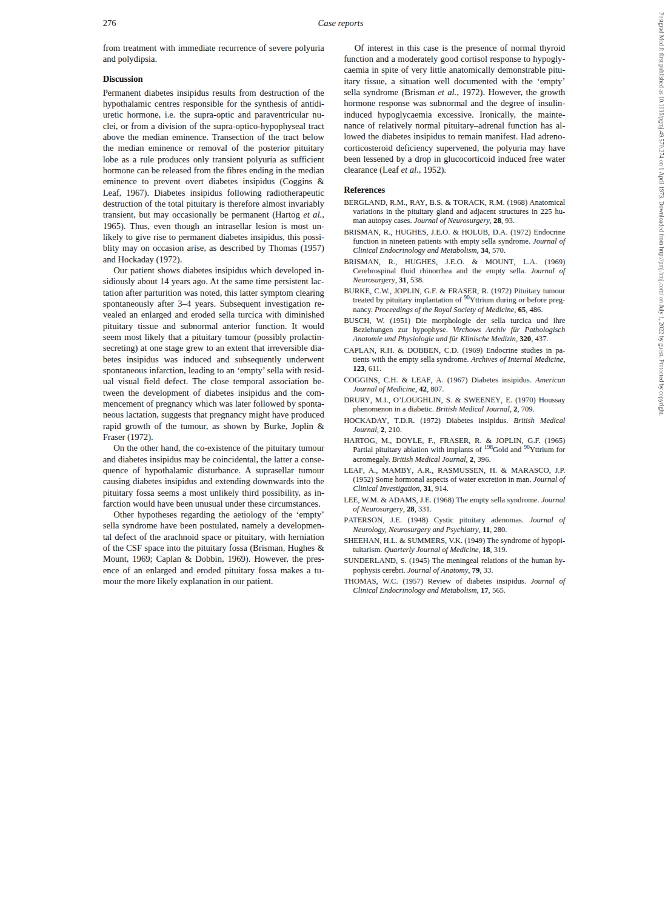Postgrad Med J: first published as 10.1136/pgmj.49.570.274 on 1 April 1973. Downloaded from http://pmj.bmj.com/ on July 1, 2022 by guest. Protected by copyright.
276 Case reports
from treatment with immediate recurrence of severe polyuria and polydipsia.
Discussion
Permanent diabetes insipidus results from destruction of the hypothalamic centres responsible for the synthesis of antidiuretic hormone, i.e. the supra-optic and paraventricular nuclei, or from a division of the supra-optico-hypophyseal tract above the median eminence. Transection of the tract below the median eminence or removal of the posterior pituitary lobe as a rule produces only transient polyuria as sufficient hormone can be released from the fibres ending in the median eminence to prevent overt diabetes insipidus (Coggins & Leaf, 1967). Diabetes insipidus following radiotherapeutic destruction of the total pituitary is therefore almost invariably transient, but may occasionally be permanent (Hartog et al., 1965). Thus, even though an intrasellar lesion is most unlikely to give rise to permanent diabetes insipidus, this possiblity may on occasion arise, as described by Thomas (1957) and Hockaday (1972).
Our patient shows diabetes insipidus which developed insidiously about 14 years ago. At the same time persistent lactation after parturition was noted, this latter symptom clearing spontaneously after 3–4 years. Subsequent investigation revealed an enlarged and eroded sella turcica with diminished pituitary tissue and subnormal anterior function. It would seem most likely that a pituitary tumour (possibly prolactin-secreting) at one stage grew to an extent that irreversible diabetes insipidus was induced and subsequently underwent spontaneous infarction, leading to an ‘empty’ sella with residual visual field defect. The close temporal association between the development of diabetes insipidus and the commencement of pregnancy which was later followed by spontaneous lactation, suggests that pregnancy might have produced rapid growth of the tumour, as shown by Burke, Joplin & Fraser (1972).
On the other hand, the co-existence of the pituitary tumour and diabetes insipidus may be coincidental, the latter a consequence of hypothalamic disturbance. A suprasellar tumour causing diabetes insipidus and extending downwards into the pituitary fossa seems a most unlikely third possibility, as infarction would have been unusual under these circumstances.
Other hypotheses regarding the aetiology of the ‘empty’ sella syndrome have been postulated, namely a developmental defect of the arachnoid space or pituitary, with herniation of the CSF space into the pituitary fossa (Brisman, Hughes & Mount, 1969; Caplan & Dobbin, 1969). However, the presence of an enlarged and eroded pituitary fossa makes a tumour the more likely explanation in our patient.
Of interest in this case is the presence of normal thyroid function and a moderately good cortisol response to hypoglycaemia in spite of very little anatomically demonstrable pituitary tissue, a situation well documented with the ‘empty’ sella syndrome (Brisman et al., 1972). However, the growth hormone response was subnormal and the degree of insulin-induced hypoglycaemia excessive. Ironically, the maintenance of relatively normal pituitary–adrenal function has allowed the diabetes insipidus to remain manifest. Had adrenocorticosteroid deficiency supervened, the polyuria may have been lessened by a drop in glucocorticoid induced free water clearance (Leaf et al., 1952).
References
BERGLAND, R.M., RAY, B.S. & TORACK, R.M. (1968) Anatomical variations in the pituitary gland and adjacent structures in 225 human autopsy cases. Journal of Neurosurgery, 28, 93.
BRISMAN, R., HUGHES, J.E.O. & HOLUB, D.A. (1972) Endocrine function in nineteen patients with empty sella syndrome. Journal of Clinical Endocrinology and Metabolism, 34, 570.
BRISMAN, R., HUGHES, J.E.O. & MOUNT, L.A. (1969) Cerebrospinal fluid rhinorrhea and the empty sella. Journal of Neurosurgery, 31, 538.
BURKE, C.W., JOPLIN, G.F. & FRASER, R. (1972) Pituitary tumour treated by pituitary implantation of 90Yttrium during or before pregnancy. Proceedings of the Royal Society of Medicine, 65, 486.
BUSCH, W. (1951) Die morphologie der sella turcica und ihre Beziehungen zur hypophyse. Virchows Archiv für Pathologisch Anatomie und Physiologie und für Klinische Medizin, 320, 437.
CAPLAN, R.H. & DOBBEN, C.D. (1969) Endocrine studies in patients with the empty sella syndrome. Archives of Internal Medicine, 123, 611.
COGGINS, C.H. & LEAF, A. (1967) Diabetes insipidus. American Journal of Medicine, 42, 807.
DRURY, M.I., O’LOUGHLIN, S. & SWEENEY, E. (1970) Houssay phenomenon in a diabetic. British Medical Journal, 2, 709.
HOCKADAY, T.D.R. (1972) Diabetes insipidus. British Medical Journal, 2, 210.
HARTOG, M., DOYLE, F., FRASER, R. & JOPLIN, G.F. (1965) Partial pituitary ablation with implants of 198Gold and 90Yttrium for acromegaly. British Medical Journal, 2, 396.
LEAF, A., MAMBY, A.R., RASMUSSEN, H. & MARASCO, J.P. (1952) Some hormonal aspects of water excretion in man. Journal of Clinical Investigation, 31, 914.
LEE, W.M. & ADAMS, J.E. (1968) The empty sella syndrome. Journal of Neurosurgery, 28, 331.
PATERSON, J.E. (1948) Cystic pituitary adenomas. Journal of Neurology, Neurosurgery and Psychiatry, 11, 280.
SHEEHAN, H.L. & SUMMERS, V.K. (1949) The syndrome of hypopituitarism. Quarterly Journal of Medicine, 18, 319.
SUNDERLAND, S. (1945) The meningeal relations of the human hypophysis cerebri. Journal of Anatomy, 79, 33.
THOMAS, W.C. (1957) Review of diabetes insipidus. Journal of Clinical Endocrinology and Metabolism, 17, 565.